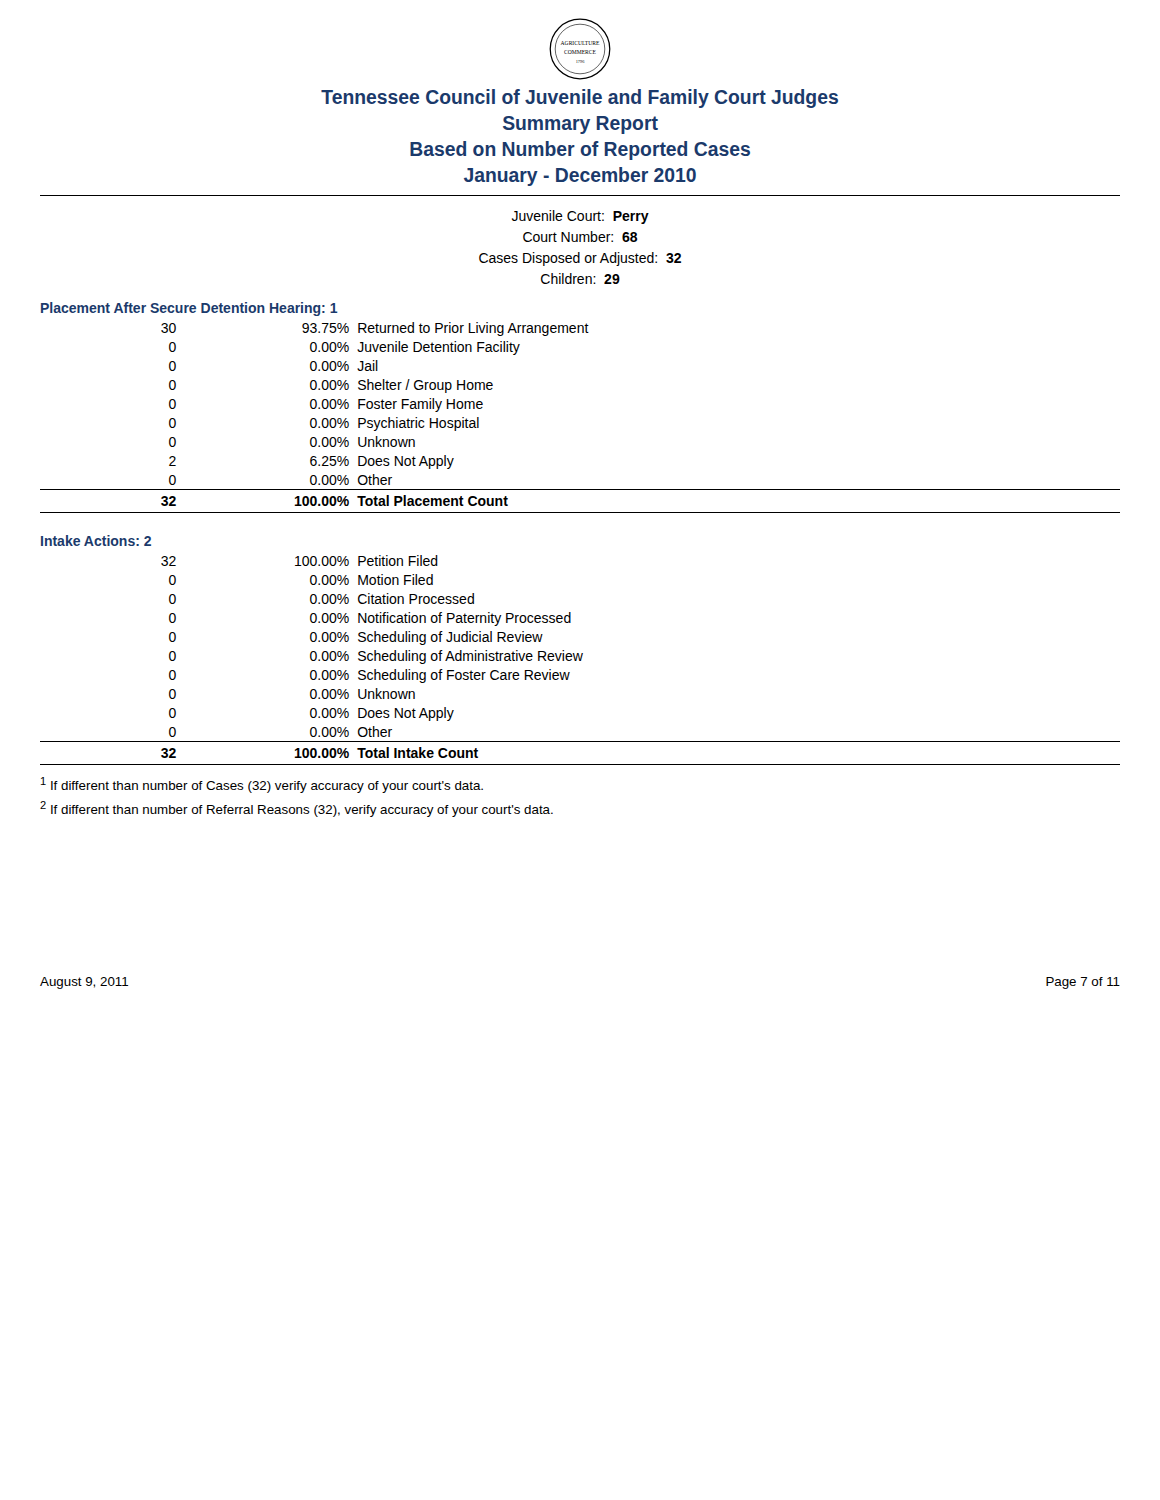Tennessee Council of Juvenile and Family Court Judges
Summary Report
Based on Number of Reported Cases
January - December 2010
Juvenile Court: Perry
Court Number: 68
Cases Disposed or Adjusted: 32
Children: 29
Placement After Secure Detention Hearing: 1
| 30 | 93.75% | Returned to Prior Living Arrangement |
| 0 | 0.00% | Juvenile Detention Facility |
| 0 | 0.00% | Jail |
| 0 | 0.00% | Shelter / Group Home |
| 0 | 0.00% | Foster Family Home |
| 0 | 0.00% | Psychiatric Hospital |
| 0 | 0.00% | Unknown |
| 2 | 6.25% | Does Not Apply |
| 0 | 0.00% | Other |
| 32 | 100.00% | Total Placement Count |
Intake Actions: 2
| 32 | 100.00% | Petition Filed |
| 0 | 0.00% | Motion Filed |
| 0 | 0.00% | Citation Processed |
| 0 | 0.00% | Notification of Paternity Processed |
| 0 | 0.00% | Scheduling of Judicial Review |
| 0 | 0.00% | Scheduling of Administrative Review |
| 0 | 0.00% | Scheduling of Foster Care Review |
| 0 | 0.00% | Unknown |
| 0 | 0.00% | Does Not Apply |
| 0 | 0.00% | Other |
| 32 | 100.00% | Total Intake Count |
1 If different than number of Cases (32) verify accuracy of your court's data.
2 If different than number of Referral Reasons (32), verify accuracy of your court's data.
August 9, 2011
Page 7 of 11